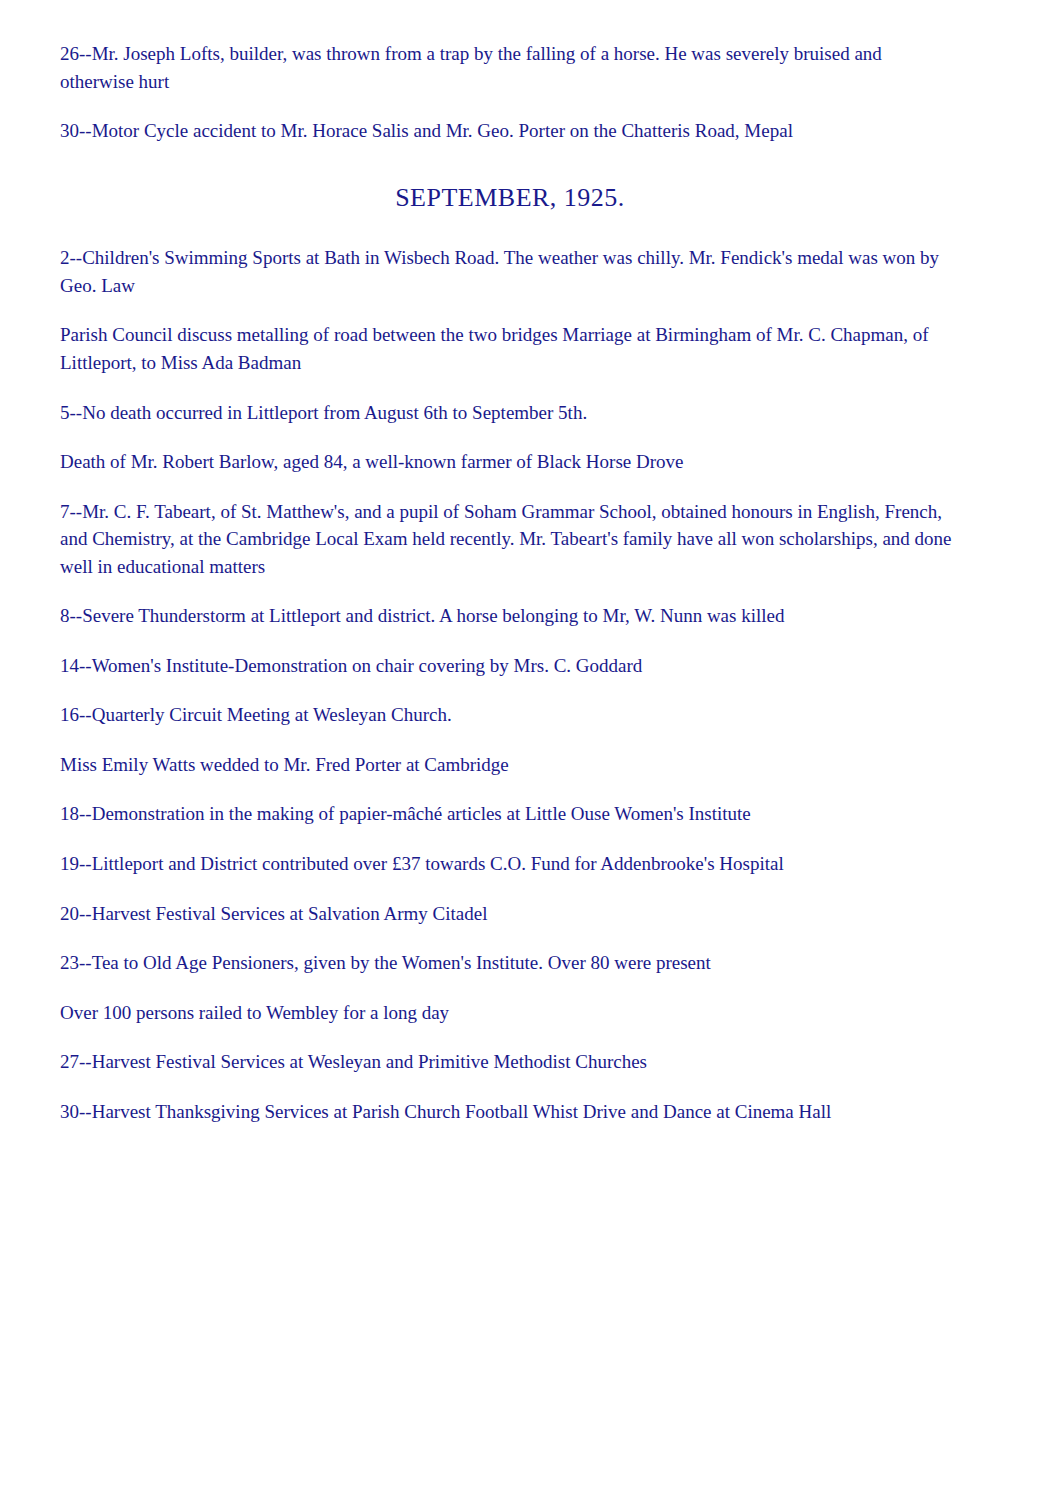26--Mr. Joseph Lofts, builder, was thrown from a trap by the falling of a horse. He was severely bruised and otherwise hurt
30--Motor Cycle accident to Mr. Horace Salis and Mr. Geo. Porter on the Chatteris Road, Mepal
SEPTEMBER, 1925.
2--Children's Swimming Sports at Bath in Wisbech Road. The weather was chilly. Mr. Fendick's medal was won by Geo. Law
Parish Council discuss metalling of road between the two bridges Marriage at Birmingham of Mr. C. Chapman, of Littleport, to Miss Ada Badman
5--No death occurred in Littleport from August 6th to September 5th.
Death of Mr. Robert Barlow, aged 84, a well-known farmer of Black Horse Drove
7--Mr. C. F. Tabeart, of St. Matthew's, and a pupil of Soham Grammar School, obtained honours in English, French, and Chemistry, at the Cambridge Local Exam held recently. Mr. Tabeart's family have all won scholarships, and done well in educational matters
8--Severe Thunderstorm at Littleport and district. A horse belonging to Mr, W. Nunn was killed
14--Women's Institute-Demonstration on chair covering by Mrs. C. Goddard
16--Quarterly Circuit Meeting at Wesleyan Church.
Miss Emily Watts wedded to Mr. Fred Porter at Cambridge
18--Demonstration in the making of papier-mâché articles at Little Ouse Women's Institute
19--Littleport and District contributed over £37 towards C.O. Fund for Addenbrooke's Hospital
20--Harvest Festival Services at Salvation Army Citadel
23--Tea to Old Age Pensioners, given by the Women's Institute. Over 80 were present
Over 100 persons railed to Wembley for a long day
27--Harvest Festival Services at Wesleyan and Primitive Methodist Churches
30--Harvest Thanksgiving Services at Parish Church Football Whist Drive and Dance at Cinema Hall